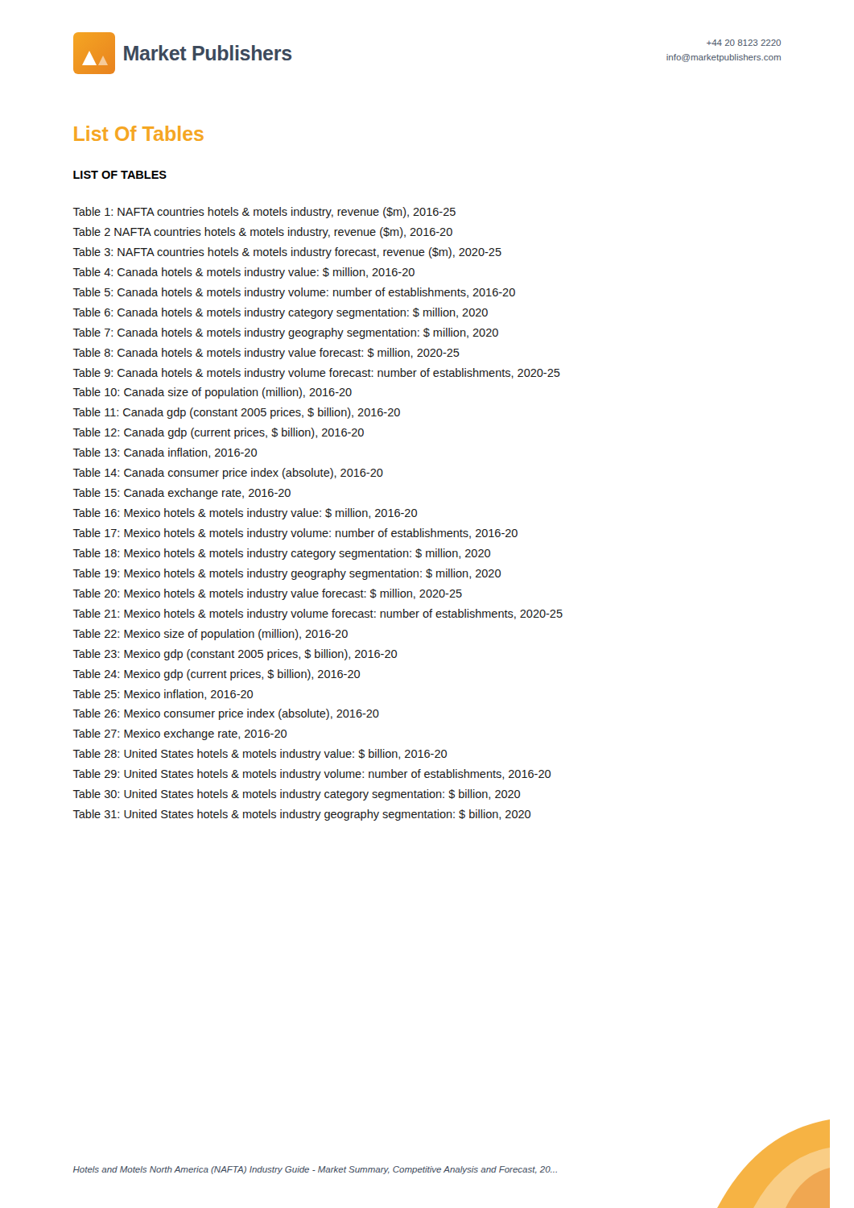Market Publishers
+44 20 8123 2220
info@marketpublishers.com
List Of Tables
LIST OF TABLES
Table 1: NAFTA countries hotels & motels industry, revenue ($m), 2016-25
Table 2 NAFTA countries hotels & motels industry, revenue ($m), 2016-20
Table 3: NAFTA countries hotels & motels industry forecast, revenue ($m), 2020-25
Table 4: Canada hotels & motels industry value: $ million, 2016-20
Table 5: Canada hotels & motels industry volume: number of establishments, 2016-20
Table 6: Canada hotels & motels industry category segmentation: $ million, 2020
Table 7: Canada hotels & motels industry geography segmentation: $ million, 2020
Table 8: Canada hotels & motels industry value forecast: $ million, 2020-25
Table 9: Canada hotels & motels industry volume forecast: number of establishments, 2020-25
Table 10: Canada size of population (million), 2016-20
Table 11: Canada gdp (constant 2005 prices, $ billion), 2016-20
Table 12: Canada gdp (current prices, $ billion), 2016-20
Table 13: Canada inflation, 2016-20
Table 14: Canada consumer price index (absolute), 2016-20
Table 15: Canada exchange rate, 2016-20
Table 16: Mexico hotels & motels industry value: $ million, 2016-20
Table 17: Mexico hotels & motels industry volume: number of establishments, 2016-20
Table 18: Mexico hotels & motels industry category segmentation: $ million, 2020
Table 19: Mexico hotels & motels industry geography segmentation: $ million, 2020
Table 20: Mexico hotels & motels industry value forecast: $ million, 2020-25
Table 21: Mexico hotels & motels industry volume forecast: number of establishments, 2020-25
Table 22: Mexico size of population (million), 2016-20
Table 23: Mexico gdp (constant 2005 prices, $ billion), 2016-20
Table 24: Mexico gdp (current prices, $ billion), 2016-20
Table 25: Mexico inflation, 2016-20
Table 26: Mexico consumer price index (absolute), 2016-20
Table 27: Mexico exchange rate, 2016-20
Table 28: United States hotels & motels industry value: $ billion, 2016-20
Table 29: United States hotels & motels industry volume: number of establishments, 2016-20
Table 30: United States hotels & motels industry category segmentation: $ billion, 2020
Table 31: United States hotels & motels industry geography segmentation: $ billion, 2020
Hotels and Motels North America (NAFTA) Industry Guide - Market Summary, Competitive Analysis and Forecast, 20...